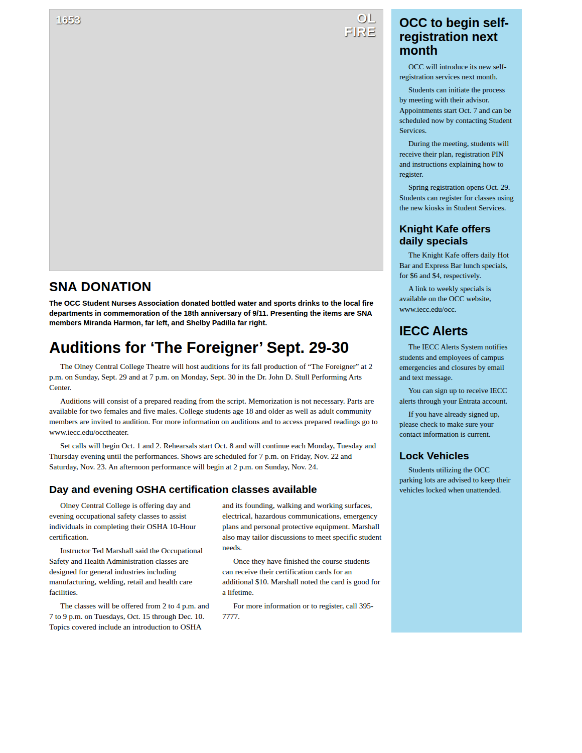1653
OL
FIRE
SNA DONATION
The OCC Student Nurses Association donated bottled water and sports drinks to the local fire departments in commemoration of the 18th anniversary of 9/11. Presenting the items are SNA members Miranda Harmon, far left, and Shelby Padilla far right.
Auditions for ‘The Foreigner’ Sept. 29-30
The Olney Central College Theatre will host auditions for its fall production of “The Foreigner” at 2 p.m. on Sunday, Sept. 29 and at 7 p.m. on Monday, Sept. 30 in the Dr. John D. Stull Performing Arts Center.
Auditions will consist of a prepared reading from the script. Memorization is not necessary. Parts are available for two females and five males. College students age 18 and older as well as adult community members are invited to audition. For more information on auditions and to access prepared readings go to www.iecc.edu/occtheater.
Set calls will begin Oct. 1 and 2. Rehearsals start Oct. 8 and will continue each Monday, Tuesday and Thursday evening until the performances. Shows are scheduled for 7 p.m. on Friday, Nov. 22 and Saturday, Nov. 23. An afternoon performance will begin at 2 p.m. on Sunday, Nov. 24.
Day and evening OSHA certification classes available
Olney Central College is offering day and evening occupational safety classes to assist individuals in completing their OSHA 10-Hour certification.
Instructor Ted Marshall said the Occupational Safety and Health Administration classes are designed for general industries including manufacturing, welding, retail and health care facilities.
The classes will be offered from 2 to 4 p.m. and 7 to 9 p.m. on Tuesdays, Oct. 15 through Dec. 10. Topics covered include an introduction to OSHA and its founding, walking and working surfaces, electrical, hazardous communications, emergency plans and personal protective equipment. Marshall also may tailor discussions to meet specific student needs.
Once they have finished the course students can receive their certification cards for an additional $10. Marshall noted the card is good for a lifetime.
For more information or to register, call 395-7777.
OCC to begin self-registration next month
OCC will introduce its new self-registration services next month.
Students can initiate the process by meeting with their advisor. Appointments start Oct. 7 and can be scheduled now by contacting Student Services.
During the meeting, students will receive their plan, registration PIN and instructions explaining how to register.
Spring registration opens Oct. 29. Students can register for classes using the new kiosks in Student Services.
Knight Kafe offers daily specials
The Knight Kafe offers daily Hot Bar and Express Bar lunch specials, for $6 and $4, respectively.
A link to weekly specials is available on the OCC website, www.iecc.edu/occ.
IECC Alerts
The IECC Alerts System notifies students and employees of campus emergencies and closures by email and text message.
You can sign up to receive IECC alerts through your Entrata account.
If you have already signed up, please check to make sure your contact information is current.
Lock Vehicles
Students utilizing the OCC parking lots are advised to keep their vehicles locked when unattended.